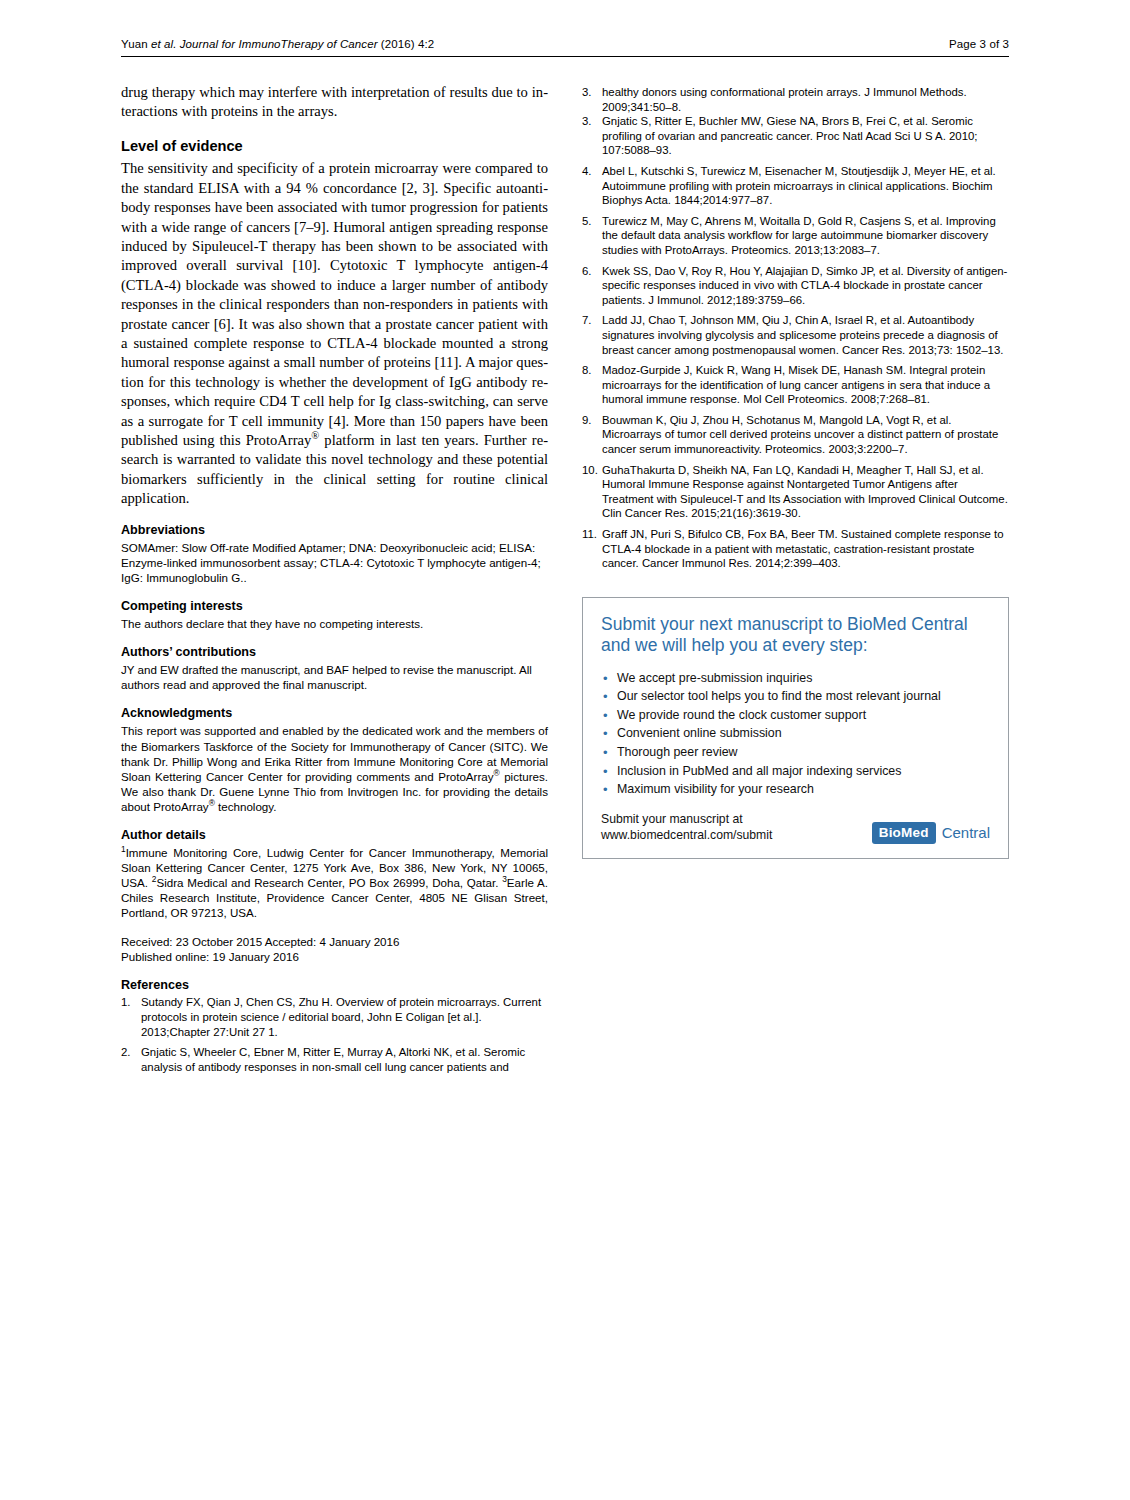Yuan et al. Journal for ImmunoTherapy of Cancer (2016) 4:2
Page 3 of 3
drug therapy which may interfere with interpretation of results due to interactions with proteins in the arrays.
Level of evidence
The sensitivity and specificity of a protein microarray were compared to the standard ELISA with a 94 % concordance [2, 3]. Specific autoantibody responses have been associated with tumor progression for patients with a wide range of cancers [7–9]. Humoral antigen spreading response induced by Sipuleucel-T therapy has been shown to be associated with improved overall survival [10]. Cytotoxic T lymphocyte antigen-4 (CTLA-4) blockade was showed to induce a larger number of antibody responses in the clinical responders than non-responders in patients with prostate cancer [6]. It was also shown that a prostate cancer patient with a sustained complete response to CTLA-4 blockade mounted a strong humoral response against a small number of proteins [11]. A major question for this technology is whether the development of IgG antibody responses, which require CD4 T cell help for Ig class-switching, can serve as a surrogate for T cell immunity [4]. More than 150 papers have been published using this ProtoArray® platform in last ten years. Further research is warranted to validate this novel technology and these potential biomarkers sufficiently in the clinical setting for routine clinical application.
Abbreviations
SOMAmer: Slow Off-rate Modified Aptamer; DNA: Deoxyribonucleic acid; ELISA: Enzyme-linked immunosorbent assay; CTLA-4: Cytotoxic T lymphocyte antigen-4; IgG: Immunoglobulin G..
Competing interests
The authors declare that they have no competing interests.
Authors’ contributions
JY and EW drafted the manuscript, and BAF helped to revise the manuscript. All authors read and approved the final manuscript.
Acknowledgments
This report was supported and enabled by the dedicated work and the members of the Biomarkers Taskforce of the Society for Immunotherapy of Cancer (SITC). We thank Dr. Phillip Wong and Erika Ritter from Immune Monitoring Core at Memorial Sloan Kettering Cancer Center for providing comments and ProtoArray® pictures. We also thank Dr. Guene Lynne Thio from Invitrogen Inc. for providing the details about ProtoArray® technology.
Author details
1Immune Monitoring Core, Ludwig Center for Cancer Immunotherapy, Memorial Sloan Kettering Cancer Center, 1275 York Ave, Box 386, New York, NY 10065, USA. 2Sidra Medical and Research Center, PO Box 26999, Doha, Qatar. 3Earle A. Chiles Research Institute, Providence Cancer Center, 4805 NE Glisan Street, Portland, OR 97213, USA.
Received: 23 October 2015 Accepted: 4 January 2016
Published online: 19 January 2016
References
Sutandy FX, Qian J, Chen CS, Zhu H. Overview of protein microarrays. Current protocols in protein science / editorial board, John E Coligan [et al.]. 2013;Chapter 27:Unit 27 1.
Gnjatic S, Wheeler C, Ebner M, Ritter E, Murray A, Altorki NK, et al. Seromic analysis of antibody responses in non-small cell lung cancer patients and
healthy donors using conformational protein arrays. J Immunol Methods. 2009;341:50–8.
Gnjatic S, Ritter E, Buchler MW, Giese NA, Brors B, Frei C, et al. Seromic profiling of ovarian and pancreatic cancer. Proc Natl Acad Sci U S A. 2010; 107:5088–93.
Abel L, Kutschki S, Turewicz M, Eisenacher M, Stoutjesdijk J, Meyer HE, et al. Autoimmune profiling with protein microarrays in clinical applications. Biochim Biophys Acta. 1844;2014:977–87.
Turewicz M, May C, Ahrens M, Woitalla D, Gold R, Casjens S, et al. Improving the default data analysis workflow for large autoimmune biomarker discovery studies with ProtoArrays. Proteomics. 2013;13:2083–7.
Kwek SS, Dao V, Roy R, Hou Y, Alajajian D, Simko JP, et al. Diversity of antigen-specific responses induced in vivo with CTLA-4 blockade in prostate cancer patients. J Immunol. 2012;189:3759–66.
Ladd JJ, Chao T, Johnson MM, Qiu J, Chin A, Israel R, et al. Autoantibody signatures involving glycolysis and splicesome proteins precede a diagnosis of breast cancer among postmenopausal women. Cancer Res. 2013;73: 1502–13.
Madoz-Gurpide J, Kuick R, Wang H, Misek DE, Hanash SM. Integral protein microarrays for the identification of lung cancer antigens in sera that induce a humoral immune response. Mol Cell Proteomics. 2008;7:268–81.
Bouwman K, Qiu J, Zhou H, Schotanus M, Mangold LA, Vogt R, et al. Microarrays of tumor cell derived proteins uncover a distinct pattern of prostate cancer serum immunoreactivity. Proteomics. 2003;3:2200–7.
GuhaThakurta D, Sheikh NA, Fan LQ, Kandadi H, Meagher T, Hall SJ, et al. Humoral Immune Response against Nontargeted Tumor Antigens after Treatment with Sipuleucel-T and Its Association with Improved Clinical Outcome. Clin Cancer Res. 2015;21(16):3619-30.
Graff JN, Puri S, Bifulco CB, Fox BA, Beer TM. Sustained complete response to CTLA-4 blockade in a patient with metastatic, castration-resistant prostate cancer. Cancer Immunol Res. 2014;2:399–403.
Submit your next manuscript to BioMed Central
and we will help you at every step:
We accept pre-submission inquiries
Our selector tool helps you to find the most relevant journal
We provide round the clock customer support
Convenient online submission
Thorough peer review
Inclusion in PubMed and all major indexing services
Maximum visibility for your research
Submit your manuscript at
www.biomedcentral.com/submit
BioMed Central